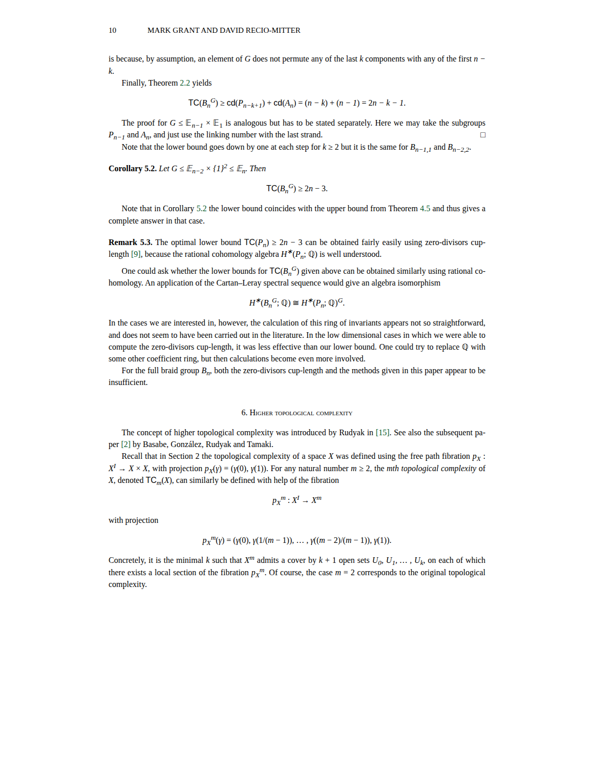10 MARK GRANT AND DAVID RECIO-MITTER
is because, by assumption, an element of G does not permute any of the last k components with any of the first n − k.
Finally, Theorem 2.2 yields
TC(BnG) ≥ cd(Pn−k+1) + cd(An) = (n − k) + (n − 1) = 2n − k − 1.
The proof for G ≤ 𝔼n−1 × 𝔼1 is analogous but has to be stated separately. Here we may take the subgroups Pn−1 and An, and just use the linking number with the last strand. □
Note that the lower bound goes down by one at each step for k ≥ 2 but it is the same for Bn−1,1 and Bn−2,2.
Corollary 5.2. Let G ≤ 𝔼n−2 × {1}2 ≤ 𝔼n. Then
TC(BnG) ≥ 2n − 3.
Note that in Corollary 5.2 the lower bound coincides with the upper bound from Theorem 4.5 and thus gives a complete answer in that case.
Remark 5.3. The optimal lower bound TC(Pn) ≥ 2n − 3 can be obtained fairly easily using zero-divisors cup-length [9], because the rational cohomology algebra H∗(Pn; ℚ) is well understood.
One could ask whether the lower bounds for TC(BnG) given above can be obtained similarly using rational cohomology. An application of the Cartan–Leray spectral sequence would give an algebra isomorphism
H∗(BnG; ℚ) ≅ H∗(Pn; ℚ)G.
In the cases we are interested in, however, the calculation of this ring of invariants appears not so straightforward, and does not seem to have been carried out in the literature. In the low dimensional cases in which we were able to compute the zero-divisors cup-length, it was less effective than our lower bound. One could try to replace ℚ with some other coefficient ring, but then calculations become even more involved.
For the full braid group Bn, both the zero-divisors cup-length and the methods given in this paper appear to be insufficient.
6. Higher topological complexity
The concept of higher topological complexity was introduced by Rudyak in [15]. See also the subsequent paper [2] by Basabe, González, Rudyak and Tamaki.
Recall that in Section 2 the topological complexity of a space X was defined using the free path fibration pX : XI → X × X, with projection pX(γ) = (γ(0), γ(1)). For any natural number m ≥ 2, the mth topological complexity of X, denoted TCm(X), can similarly be defined with help of the fibration
pXm : XI → Xm
with projection
pXm(γ) = (γ(0), γ(1/(m − 1)), … , γ((m − 2)/(m − 1)), γ(1)).
Concretely, it is the minimal k such that Xm admits a cover by k + 1 open sets U0, U1, … , Uk, on each of which there exists a local section of the fibration pXm. Of course, the case m = 2 corresponds to the original topological complexity.